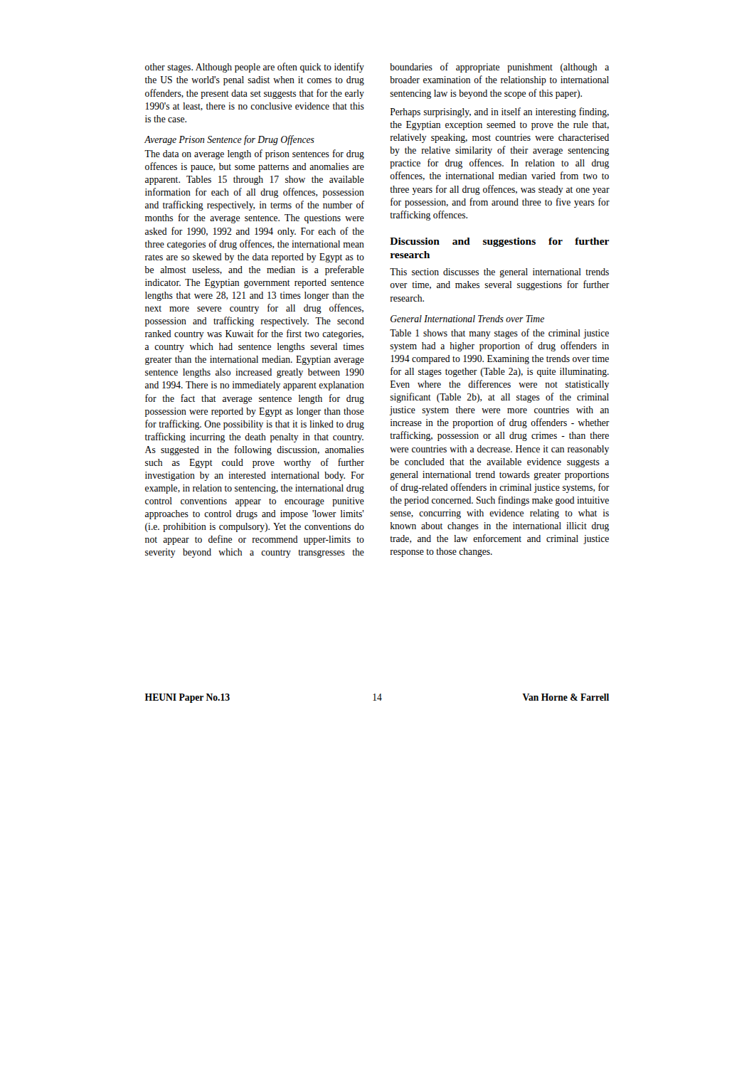other stages. Although people are often quick to identify the US the world's penal sadist when it comes to drug offenders, the present data set suggests that for the early 1990's at least, there is no conclusive evidence that this is the case.
Average Prison Sentence for Drug Offences
The data on average length of prison sentences for drug offences is pauce, but some patterns and anomalies are apparent. Tables 15 through 17 show the available information for each of all drug offences, possession and trafficking respectively, in terms of the number of months for the average sentence. The questions were asked for 1990, 1992 and 1994 only. For each of the three categories of drug offences, the international mean rates are so skewed by the data reported by Egypt as to be almost useless, and the median is a preferable indicator. The Egyptian government reported sentence lengths that were 28, 121 and 13 times longer than the next more severe country for all drug offences, possession and trafficking respectively. The second ranked country was Kuwait for the first two categories, a country which had sentence lengths several times greater than the international median. Egyptian average sentence lengths also increased greatly between 1990 and 1994. There is no immediately apparent explanation for the fact that average sentence length for drug possession were reported by Egypt as longer than those for trafficking. One possibility is that it is linked to drug trafficking incurring the death penalty in that country. As suggested in the following discussion, anomalies such as Egypt could prove worthy of further investigation by an interested international body. For example, in relation to sentencing, the international drug control conventions appear to encourage punitive approaches to control drugs and impose 'lower limits' (i.e. prohibition is compulsory). Yet the conventions do not appear to define or recommend upper-limits to severity beyond which a country transgresses the boundaries of appropriate punishment (although a broader examination of the relationship to international sentencing law is beyond the scope of this paper).
Perhaps surprisingly, and in itself an interesting finding, the Egyptian exception seemed to prove the rule that, relatively speaking, most countries were characterised by the relative similarity of their average sentencing practice for drug offences. In relation to all drug offences, the international median varied from two to three years for all drug offences, was steady at one year for possession, and from around three to five years for trafficking offences.
Discussion and suggestions for further research
This section discusses the general international trends over time, and makes several suggestions for further research.
General International Trends over Time
Table 1 shows that many stages of the criminal justice system had a higher proportion of drug offenders in 1994 compared to 1990. Examining the trends over time for all stages together (Table 2a), is quite illuminating. Even where the differences were not statistically significant (Table 2b), at all stages of the criminal justice system there were more countries with an increase in the proportion of drug offenders - whether trafficking, possession or all drug crimes - than there were countries with a decrease. Hence it can reasonably be concluded that the available evidence suggests a general international trend towards greater proportions of drug-related offenders in criminal justice systems, for the period concerned. Such findings make good intuitive sense, concurring with evidence relating to what is known about changes in the international illicit drug trade, and the law enforcement and criminal justice response to those changes.
HEUNI Paper No.13
14
Van Horne & Farrell